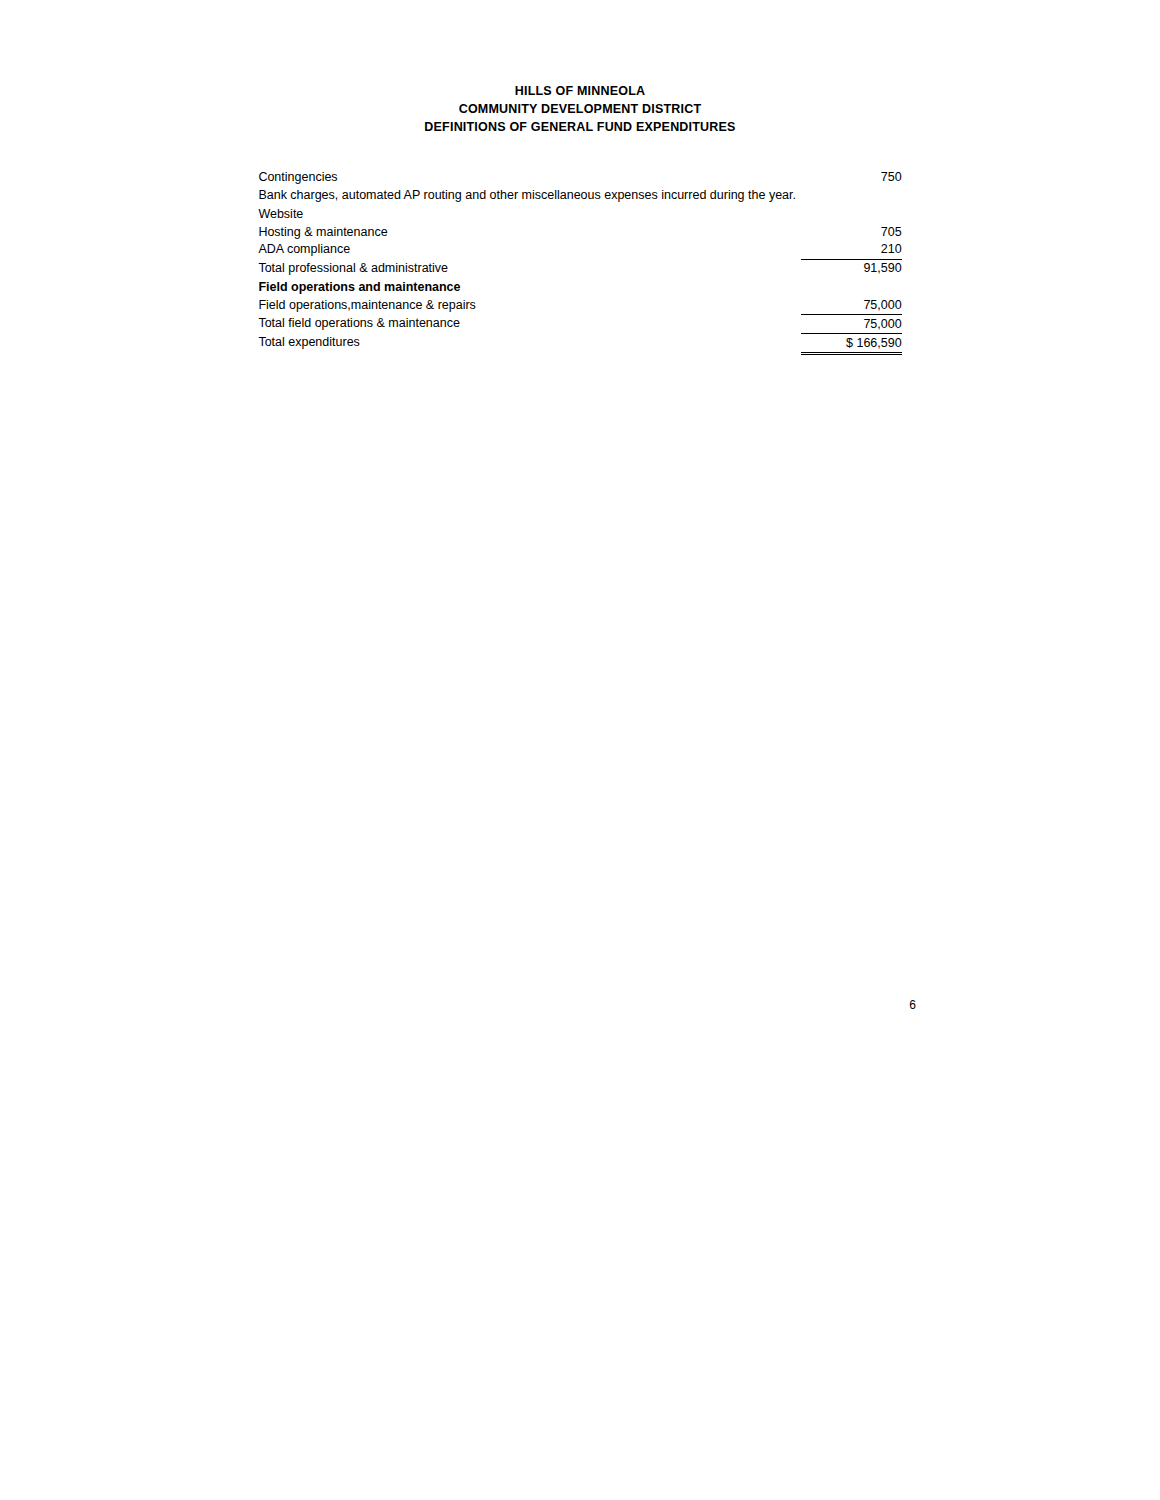HILLS OF MINNEOLA
COMMUNITY DEVELOPMENT DISTRICT
DEFINITIONS OF GENERAL FUND EXPENDITURES
| Contingencies | 750 |
| Bank charges, automated AP routing and other miscellaneous expenses incurred during the year. | |
| Website | |
| Hosting & maintenance | 705 |
| ADA compliance | 210 |
| Total professional & administrative | 91,590 |
| Field operations and maintenance | |
| Field operations,maintenance & repairs | 75,000 |
| Total field operations & maintenance | 75,000 |
| Total expenditures | $ 166,590 |
6